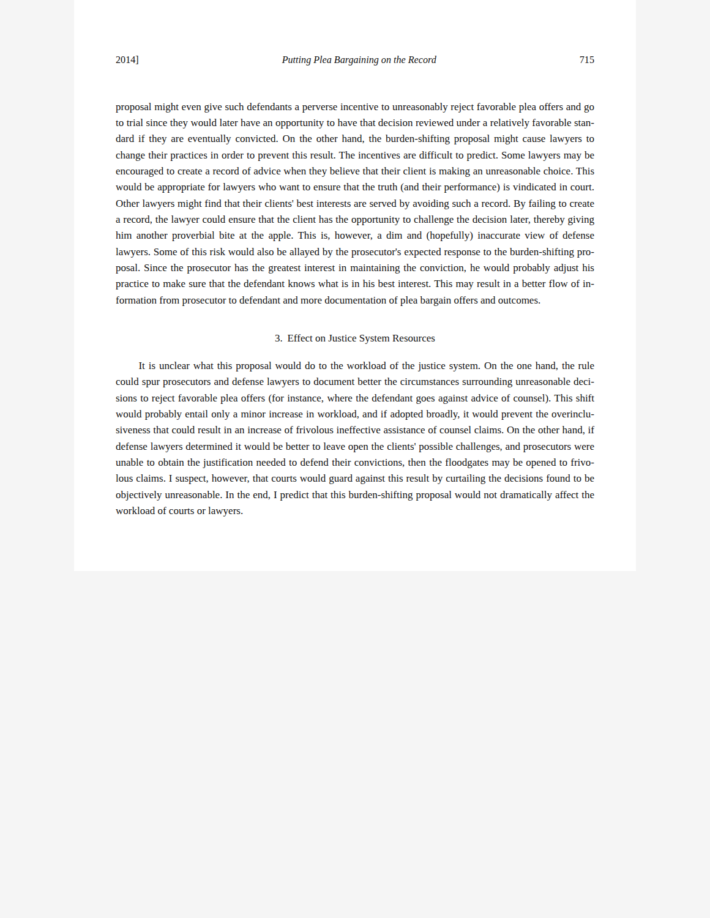2014] Putting Plea Bargaining on the Record 715
proposal might even give such defendants a perverse incentive to unreasonably reject favorable plea offers and go to trial since they would later have an opportunity to have that decision reviewed under a relatively favorable standard if they are eventually convicted. On the other hand, the burden-shifting proposal might cause lawyers to change their practices in order to prevent this result. The incentives are difficult to predict. Some lawyers may be encouraged to create a record of advice when they believe that their client is making an unreasonable choice. This would be appropriate for lawyers who want to ensure that the truth (and their performance) is vindicated in court. Other lawyers might find that their clients' best interests are served by avoiding such a record. By failing to create a record, the lawyer could ensure that the client has the opportunity to challenge the decision later, thereby giving him another proverbial bite at the apple. This is, however, a dim and (hopefully) inaccurate view of defense lawyers. Some of this risk would also be allayed by the prosecutor's expected response to the burden-shifting proposal. Since the prosecutor has the greatest interest in maintaining the conviction, he would probably adjust his practice to make sure that the defendant knows what is in his best interest. This may result in a better flow of information from prosecutor to defendant and more documentation of plea bargain offers and outcomes.
3. Effect on Justice System Resources
It is unclear what this proposal would do to the workload of the justice system. On the one hand, the rule could spur prosecutors and defense lawyers to document better the circumstances surrounding unreasonable decisions to reject favorable plea offers (for instance, where the defendant goes against advice of counsel). This shift would probably entail only a minor increase in workload, and if adopted broadly, it would prevent the overinclusiveness that could result in an increase of frivolous ineffective assistance of counsel claims. On the other hand, if defense lawyers determined it would be better to leave open the clients' possible challenges, and prosecutors were unable to obtain the justification needed to defend their convictions, then the floodgates may be opened to frivolous claims. I suspect, however, that courts would guard against this result by curtailing the decisions found to be objectively unreasonable. In the end, I predict that this burden-shifting proposal would not dramatically affect the workload of courts or lawyers.